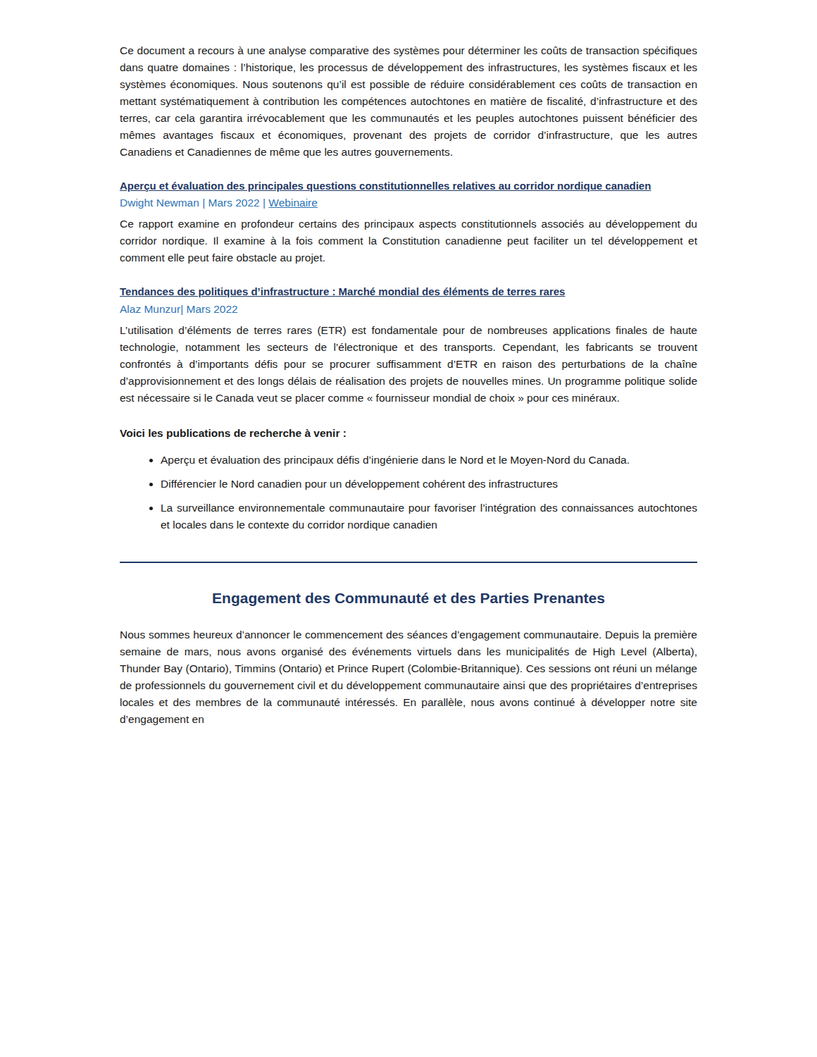Ce document a recours à une analyse comparative des systèmes pour déterminer les coûts de transaction spécifiques dans quatre domaines : l’historique, les processus de développement des infrastructures, les systèmes fiscaux et les systèmes économiques. Nous soutenons qu’il est possible de réduire considérablement ces coûts de transaction en mettant systématiquement à contribution les compétences autochtones en matière de fiscalité, d’infrastructure et des terres, car cela garantira irrévocablement que les communautés et les peuples autochtones puissent bénéficier des mêmes avantages fiscaux et économiques, provenant des projets de corridor d’infrastructure, que les autres Canadiens et Canadiennes de même que les autres gouvernements.
Aperçu et évaluation des principales questions constitutionnelles relatives au corridor nordique canadien
Dwight Newman | Mars 2022 | Webinaire
Ce rapport examine en profondeur certains des principaux aspects constitutionnels associés au développement du corridor nordique. Il examine à la fois comment la Constitution canadienne peut faciliter un tel développement et comment elle peut faire obstacle au projet.
Tendances des politiques d’infrastructure : Marché mondial des éléments de terres rares
Alaz Munzur| Mars 2022
L’utilisation d’éléments de terres rares (ETR) est fondamentale pour de nombreuses applications finales de haute technologie, notamment les secteurs de l’électronique et des transports. Cependant, les fabricants se trouvent confrontés à d’importants défis pour se procurer suffisamment d’ETR en raison des perturbations de la chaîne d’approvisionnement et des longs délais de réalisation des projets de nouvelles mines. Un programme politique solide est nécessaire si le Canada veut se placer comme « fournisseur mondial de choix » pour ces minéraux.
Voici les publications de recherche à venir :
Aperçu et évaluation des principaux défis d’ingénierie dans le Nord et le Moyen-Nord du Canada.
Différencier le Nord canadien pour un développement cohérent des infrastructures
La surveillance environnementale communautaire pour favoriser l’intégration des connaissances autochtones et locales dans le contexte du corridor nordique canadien
Engagement des Communauté et des Parties Prenantes
Nous sommes heureux d’annoncer le commencement des séances d’engagement communautaire. Depuis la première semaine de mars, nous avons organisé des événements virtuels dans les municipalités de High Level (Alberta), Thunder Bay (Ontario), Timmins (Ontario) et Prince Rupert (Colombie-Britannique). Ces sessions ont réuni un mélange de professionnels du gouvernement civil et du développement communautaire ainsi que des propriétaires d’entreprises locales et des membres de la communauté intéressés. En parallèle, nous avons continué à développer notre site d’engagement en